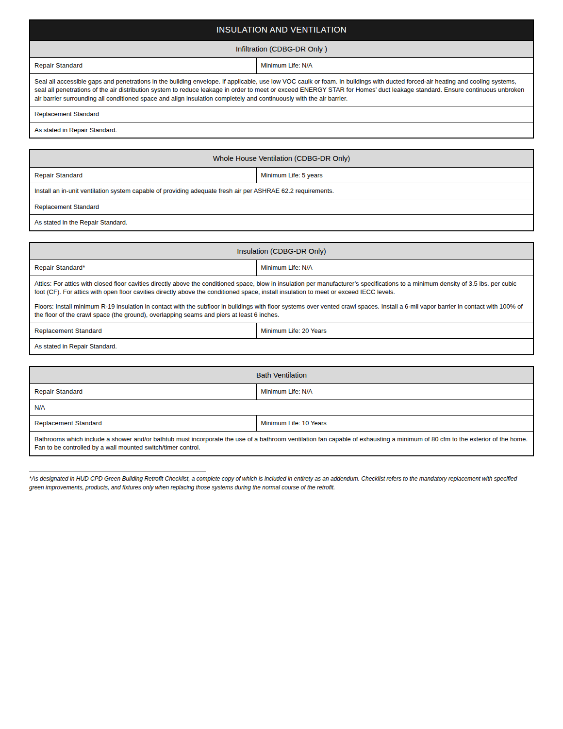| INSULATION AND VENTILATION |
| Infiltration (CDBG-DR Only ) |
| Repair Standard | Minimum Life: N/A |
| Seal all accessible gaps and penetrations in the building envelope. If applicable, use low VOC caulk or foam. In buildings with ducted forced-air heating and cooling systems, seal all penetrations of the air distribution system to reduce leakage in order to meet or exceed ENERGY STAR for Homes’ duct leakage standard. Ensure continuous unbroken air barrier surrounding all conditioned space and align insulation completely and continuously with the air barrier. |
| Replacement Standard |
| As stated in Repair Standard. |
| Whole House Ventilation (CDBG-DR Only) |
| Repair Standard | Minimum Life: 5 years |
| Install an in-unit ventilation system capable of providing adequate fresh air per ASHRAE 62.2 requirements. |
| Replacement Standard |
| As stated in the Repair Standard. |
| Insulation (CDBG-DR Only) |
| Repair Standard* | Minimum Life: N/A |
| Attics: For attics with closed floor cavities directly above the conditioned space, blow in insulation per manufacturer’s specifications to a minimum density of 3.5 lbs. per cubic foot (CF). For attics with open floor cavities directly above the conditioned space, install insulation to meet or exceed IECC levels. Floors: Install minimum R-19 insulation in contact with the subfloor in buildings with floor systems over vented crawl spaces. Install a 6-mil vapor barrier in contact with 100% of the floor of the crawl space (the ground), overlapping seams and piers at least 6 inches. |
| Replacement Standard | Minimum Life: 20 Years |
| As stated in Repair Standard. |
| Bath Ventilation |
| Repair Standard | Minimum Life: N/A |
| N/A |
| Replacement Standard | Minimum Life: 10 Years |
| Bathrooms which include a shower and/or bathtub must incorporate the use of a bathroom ventilation fan capable of exhausting a minimum of 80 cfm to the exterior of the home. Fan to be controlled by a wall mounted switch/timer control. |
*As designated in HUD CPD Green Building Retrofit Checklist, a complete copy of which is included in entirety as an addendum. Checklist refers to the mandatory replacement with specified green improvements, products, and fixtures only when replacing those systems during the normal course of the retrofit.